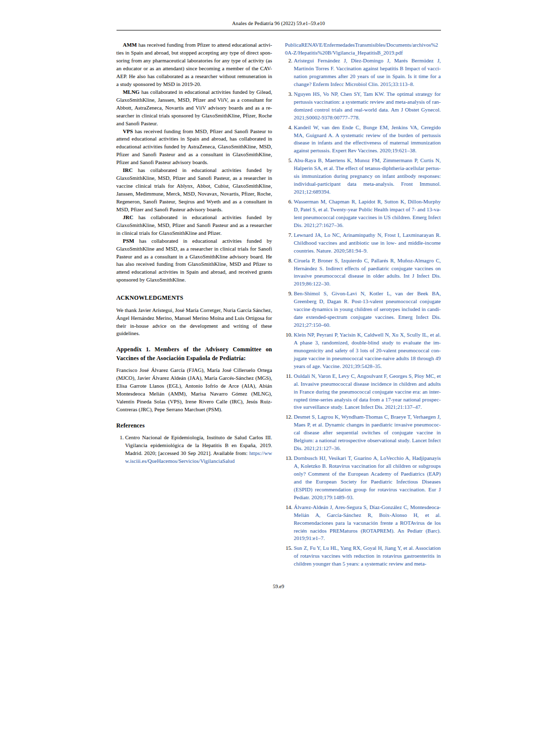Anales de Pediatría 96 (2022) 59.e1–59.e10
AMM has received funding from Pfizer to attend educational activities in Spain and abroad, but stopped accepting any type of direct sponsoring from any pharmaceutical laboratories for any type of activity (as an educator or as an attendant) since becoming a member of the CAV-AEP. He also has collaborated as a researcher without remuneration in a study sponsored by MSD in 2019-20.
MLNG has collaborated in educational activities funded by Gilead, GlaxoSmithKline, Janssen, MSD, Pfizer and ViiV, as a consultant for Abbott, AstraZeneca, Novartis and ViiV advisory boards and as a researcher in clinical trials sponsored by GlaxoSmithKline, Pfizer, Roche and Sanofi Pasteur.
VPS has received funding from MSD, Pfizer and Sanofi Pasteur to attend educational activities in Spain and abroad, has collaborated in educational activities funded by AstraZeneca, GlaxoSmithKline, MSD, Pfizer and Sanofi Pasteur and as a consultant in GlaxoSmithKline, Pfizer and Sanofi Pasteur advisory boards.
IRC has collaborated in educational activities funded by GlaxoSmithKline, MSD, Pfizer and Sanofi Pasteur, as a researcher in vaccine clinical trials for Ablynx, Abbot, Cubist, GlaxoSmithKline, Janssen, Medimmune, Merck, MSD, Novavax, Novartis, Pfizer, Roche, Regeneron, Sanofi Pasteur, Seqirus and Wyeth and as a consultant in MSD, Pfizer and Sanofi Pasteur advisory boards.
JRC has collaborated in educational activities funded by GlaxoSmithKline, MSD, Pfizer and Sanofi Pasteur and as a researcher in clinical trials for GlaxoSmithKline and Pfizer.
PSM has collaborated in educational activities funded by GlaxoSmithKline and MSD, as a researcher in clinical trials for Sanofi Pasteur and as a consultant in a GlaxoSmithKline advisory board. He has also received funding from GlaxoSmithKline, MSD and Pfizer to attend educational activities in Spain and abroad, and received grants sponsored by GlaxoSmithKline.
ACKNOWLEDGMENTS
We thank Javier Arístegui, José María Corretger, Nuria García Sánchez, Ángel Hernández Merino, Manuel Merino Moína and Luis Ortigosa for their in-house advice on the development and writing of these guidelines.
Appendix 1. Members of the Advisory Committee on Vaccines of the Asociación Española de Pediatría:
Francisco José Álvarez García (FJAG), María José Cilleruelo Ortega (MJCO), Javier Álvarez Aldeán (JAA), María Garcés-Sánchez (MGS), Elisa Garrote Llanos (EGL), Antonio Iofrío de Arce (AIA), Abián Montesdeoca Melián (AMM), Marisa Navarro Gómez (MLNG), Valentín Pineda Solas (VPS), Irene Rivero Calle (IRC), Jesús Ruiz-Contreras (JRC), Pepe Serrano Marchuet (PSM).
References
Centro Nacional de Epidemiología, Instituto de Salud Carlos III. Vigilancia epidemiológica de la Hepatitis B en España, 2019. Madrid. 2020; [accessed 30 Sep 2021]. Available from: https://www.isciii.es/QueHacemos/Servicios/VigilanciaSalud
PublicaRENAVE/EnfermedadesTransmisibles/Documents/archivos%20A-Z/Hepatitis%20B/Vigilancia_HepatitisB_2019.pdf
Arístegui Fernández J, Díez-Domingo J, Marés Bermúdez J, Martinón Torres F. Vaccination against hepatitis B Impact of vaccination programmes after 20 years of use in Spain. Is it time for a change? Enferm Infecc Microbiol Clin. 2015;33:113–8.
Nguyen HS, Vo NP, Chen SY, Tam KW. The optimal strategy for pertussis vaccination: a systematic review and meta-analysis of randomized control trials and real-world data. Am J Obstet Gynecol. 2021;S0002-9378:00777–778.
Kandeil W, van den Ende C, Bunge EM, Jenkins VA, Ceregido MA, Guignard A. A systematic review of the burden of pertussis disease in infants and the effectiveness of maternal immunization against pertussis. Expert Rev Vaccines. 2020;19:621–38.
Abu-Raya B, Maertens K, Munoz FM, Zimmermann P, Curtis N, Halperin SA, et al. The effect of tetanus-diphtheria-acellular pertussis immunization during pregnancy on infant antibody responses: individual-participant data meta-analysis. Front Immunol. 2021;12:689394.
Wasserman M, Chapman R, Lapidot R, Sutton K, Dillon-Murphy D, Patel S, et al. Twenty-year Public Health impact of 7- and 13-valent pneumococcal conjugate vaccines in US children. Emerg Infect Dis. 2021;27:1627–36.
Lewnard JA, Lo NC, Arinaminpathy N, Frost I, Laxminarayan R. Childhood vaccines and antibiotic use in low- and middle-income countries. Nature. 2020;581:94–9.
Ciruela P, Broner S, Izquierdo C, Pallarés R, Muñoz-Almagro C, Hernández S. Indirect effects of paediatric conjugate vaccines on invasive pneumococcal disease in older adults. Int J Infect Dis. 2019;86:122–30.
Ben-Shimol S, Givon-Lavi N, Kotler L, van der Beek BA, Greenberg D, Dagan R. Post-13-valent pneumococcal conjugate vaccine dynamics in young children of serotypes included in candidate extended-spectrum conjugate vaccines. Emerg Infect Dis. 2021;27:150–60.
Klein NP, Peyrani P, Yacisin K, Caldwell N, Xu X, Scully IL, et al. A phase 3, randomized, double-blind study to evaluate the immunogenicity and safety of 3 lots of 20-valent pneumococcal conjugate vaccine in pneumococcal vaccine-naive adults 18 through 49 years of age. Vaccine. 2021;39:5428–35.
Ouldali N, Varon E, Levy C, Angoulvant F, Georges S, Ploy MC, et al. Invasive pneumococcal disease incidence in children and adults in France during the pneumococcal conjugate vaccine era: an interrupted time-series analysis of data from a 17-year national prospective surveillance study. Lancet Infect Dis. 2021;21:137–47.
Desmet S, Lagrou K, Wyndham-Thomas C, Braeye T, Verhaegen J, Maes P, et al. Dynamic changes in paediatric invasive pneumococcal disease after sequential switches of conjugate vaccine in Belgium: a national retrospective observational study. Lancet Infect Dis. 2021;21:127–36.
Dornbusch HJ, Vesikari T, Guarino A, LoVecchio A, Hadjipanayis A, Koletzko B. Rotavirus vaccination for all children or subgroups only? Comment of the European Academy of Paediatrics (EAP) and the European Society for Paediatric Infectious Diseases (ESPID) recommendation group for rotavirus vaccination. Eur J Pediatr. 2020;179:1489–93.
Álvarez-Aldeán J, Ares-Segura S, Díaz-González C, Montesdeoca-Melián A, García-Sánchez R, Boix-Alonso H, et al. Recomendaciones para la vacunación frente a ROTAvirus de los recién nacidos PREMaturos (ROTAPREM). An Pediatr (Barc). 2019;91:e1–7.
Sun Z, Fu Y, Lu HL, Yang RX, Goyal H, Jiang Y, et al. Association of rotavirus vaccines with reduction in rotavirus gastroenteritis in children younger than 5 years: a systematic review and meta-
59.e9